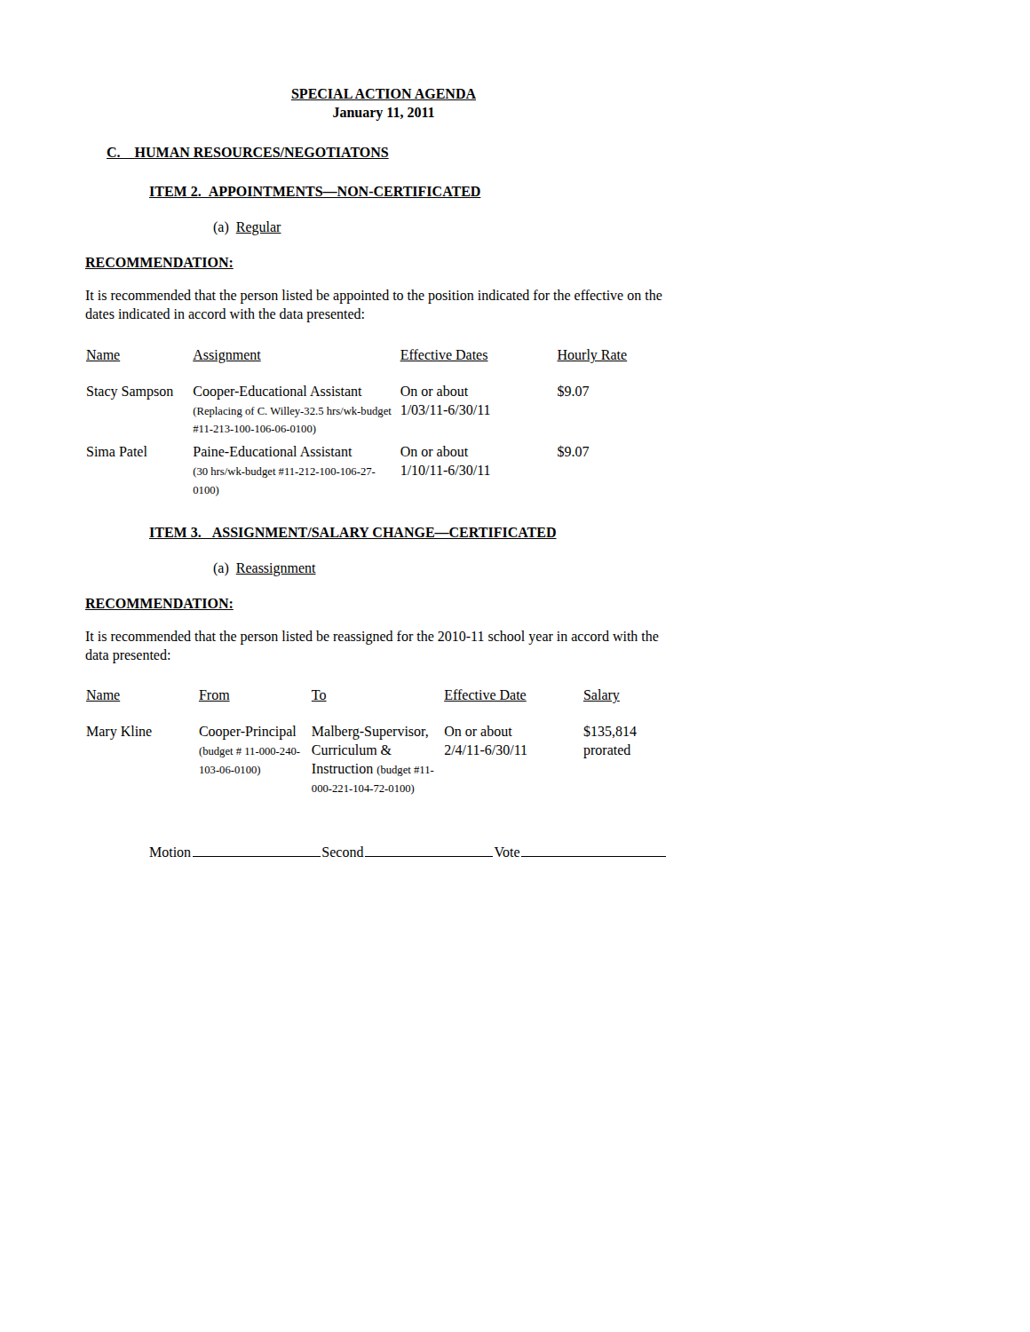SPECIAL ACTION AGENDA
January 11, 2011
C. HUMAN RESOURCES/NEGOTIATONS
ITEM 2. APPOINTMENTS—NON-CERTIFICATED
(a) Regular
RECOMMENDATION:
It is recommended that the person listed be appointed to the position indicated for the effective on the dates indicated in accord with the data presented:
| Name | Assignment | Effective Dates | Hourly Rate |
| --- | --- | --- | --- |
| Stacy Sampson | Cooper-Educational Assistant (Replacing of C. Willey-32.5 hrs/wk-budget #11-213-100-106-06-0100) | On or about 1/03/11-6/30/11 | $9.07 |
| Sima Patel | Paine-Educational Assistant (30 hrs/wk-budget #11-212-100-106-27-0100) | On or about 1/10/11-6/30/11 | $9.07 |
ITEM 3. ASSIGNMENT/SALARY CHANGE—CERTIFICATED
(a) Reassignment
RECOMMENDATION:
It is recommended that the person listed be reassigned for the 2010-11 school year in accord with the data presented:
| Name | From | To | Effective Date | Salary |
| --- | --- | --- | --- | --- |
| Mary Kline | Cooper-Principal (budget # 11-000-240-103-06-0100) | Malberg-Supervisor, Curriculum & Instruction (budget #11-000-221-104-72-0100) | On or about 2/4/11-6/30/11 | $135,814 prorated |
Motion Second Vote